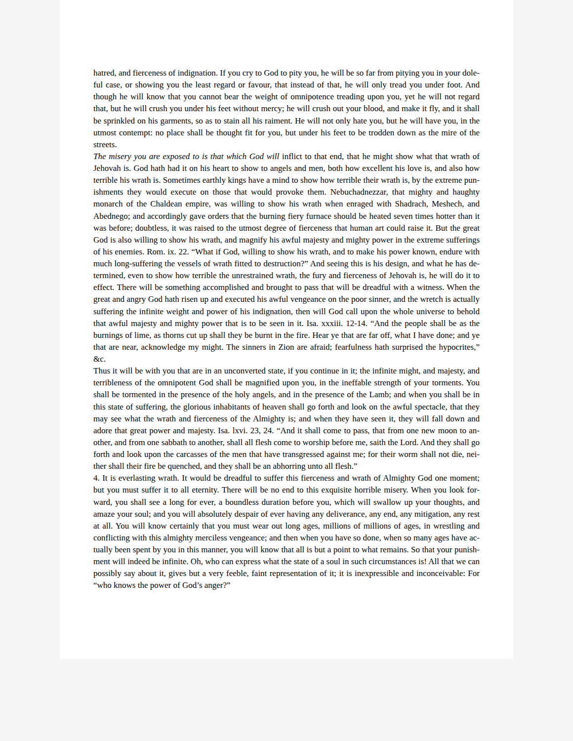hatred, and fierceness of indignation. If you cry to God to pity you, he will be so far from pitying you in your doleful case, or showing you the least regard or favour, that instead of that, he will only tread you under foot. And though he will know that you cannot bear the weight of omnipotence treading upon you, yet he will not regard that, but he will crush you under his feet without mercy; he will crush out your blood, and make it fly, and it shall be sprinkled on his garments, so as to stain all his raiment. He will not only hate you, but he will have you, in the utmost contempt: no place shall be thought fit for you, but under his feet to be trodden down as the mire of the streets.
The misery you are exposed to is that which God will inflict to that end, that he might show what that wrath of Jehovah is. God hath had it on his heart to show to angels and men, both how excellent his love is, and also how terrible his wrath is. Sometimes earthly kings have a mind to show how terrible their wrath is, by the extreme punishments they would execute on those that would provoke them. Nebuchadnezzar, that mighty and haughty monarch of the Chaldean empire, was willing to show his wrath when enraged with Shadrach, Meshech, and Abednego; and accordingly gave orders that the burning fiery furnace should be heated seven times hotter than it was before; doubtless, it was raised to the utmost degree of fierceness that human art could raise it. But the great God is also willing to show his wrath, and magnify his awful majesty and mighty power in the extreme sufferings of his enemies. Rom. ix. 22. “What if God, willing to show his wrath, and to make his power known, endure with much long-suffering the vessels of wrath fitted to destruction?” And seeing this is his design, and what he has determined, even to show how terrible the unrestrained wrath, the fury and fierceness of Jehovah is, he will do it to effect. There will be something accomplished and brought to pass that will be dreadful with a witness. When the great and angry God hath risen up and executed his awful vengeance on the poor sinner, and the wretch is actually suffering the infinite weight and power of his indignation, then will God call upon the whole universe to behold that awful majesty and mighty power that is to be seen in it. Isa. xxxiii. 12-14. “And the people shall be as the burnings of lime, as thorns cut up shall they be burnt in the fire. Hear ye that are far off, what I have done; and ye that are near, acknowledge my might. The sinners in Zion are afraid; fearfulness hath surprised the hypocrites,” &c.
Thus it will be with you that are in an unconverted state, if you continue in it; the infinite might, and majesty, and terribleness of the omnipotent God shall be magnified upon you, in the ineffable strength of your torments. You shall be tormented in the presence of the holy angels, and in the presence of the Lamb; and when you shall be in this state of suffering, the glorious inhabitants of heaven shall go forth and look on the awful spectacle, that they may see what the wrath and fierceness of the Almighty is; and when they have seen it, they will fall down and adore that great power and majesty. Isa. lxvi. 23, 24. “And it shall come to pass, that from one new moon to another, and from one sabbath to another, shall all flesh come to worship before me, saith the Lord. And they shall go forth and look upon the carcasses of the men that have transgressed against me; for their worm shall not die, neither shall their fire be quenched, and they shall be an abhorring unto all flesh.”
4. It is everlasting wrath. It would be dreadful to suffer this fierceness and wrath of Almighty God one moment; but you must suffer it to all eternity. There will be no end to this exquisite horrible misery. When you look forward, you shall see a long for ever, a boundless duration before you, which will swallow up your thoughts, and amaze your soul; and you will absolutely despair of ever having any deliverance, any end, any mitigation, any rest at all. You will know certainly that you must wear out long ages, millions of millions of ages, in wrestling and conflicting with this almighty merciless vengeance; and then when you have so done, when so many ages have actually been spent by you in this manner, you will know that all is but a point to what remains. So that your punishment will indeed be infinite. Oh, who can express what the state of a soul in such circumstances is! All that we can possibly say about it, gives but a very feeble, faint representation of it; it is inexpressible and inconceivable: For “who knows the power of God’s anger?”